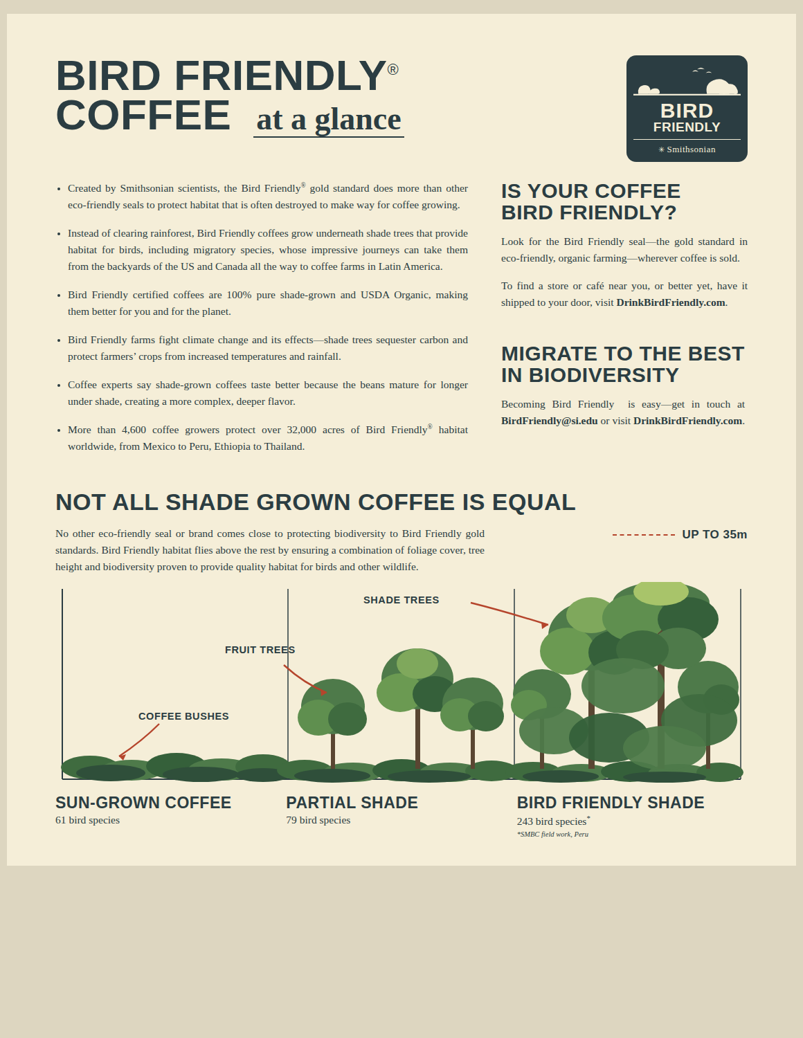Bird Friendly®
Coffee at a glance
BIRDFRIENDLY
✳Smithsonian
Created by Smithsonian scientists, the Bird Friendly® gold standard does more than other eco-friendly seals to protect habitat that is often destroyed to make way for coffee growing.
Instead of clearing rainforest, Bird Friendly coffees grow underneath shade trees that provide habitat for birds, including migratory species, whose impressive journeys can take them from the backyards of the US and Canada all the way to coffee farms in Latin America.
Bird Friendly certified coffees are 100% pure shade-grown and USDA Organic, making them better for you and for the planet.
Bird Friendly farms fight climate change and its effects—shade trees sequester carbon and protect farmers’ crops from increased temperatures and rainfall.
Coffee experts say shade-grown coffees taste better because the beans mature for longer under shade, creating a more complex, deeper flavor.
More than 4,600 coffee growers protect over 32,000 acres of Bird Friendly® habitat worldwide, from Mexico to Peru, Ethiopia to Thailand.
Is your coffee
Bird Friendly?
Look for the Bird Friendly seal—the gold standard in eco-friendly, organic farming—wherever coffee is sold.
To find a store or café near you, or better yet, have it shipped to your door, visit DrinkBirdFriendly.com.
Migrate to the best
in biodiversity
Becoming Bird Friendly is easy—get in touch at BirdFriendly@si.edu or visit DrinkBirdFriendly.com.
Not all shade grown coffee is equal
No other eco-friendly seal or brand comes close to protecting biodiversity to Bird Friendly gold standards. Bird Friendly habitat flies above the rest by ensuring a combination of foliage cover, tree height and biodiversity proven to provide quality habitat for birds and other wildlife.
UP TO 35m
Shade trees Fruit trees Coffee bushes
Sun-grown coffee
61 bird species
Partial shade
79 bird species
Bird Friendly shade
243 bird species*
*SMBC field work, Peru